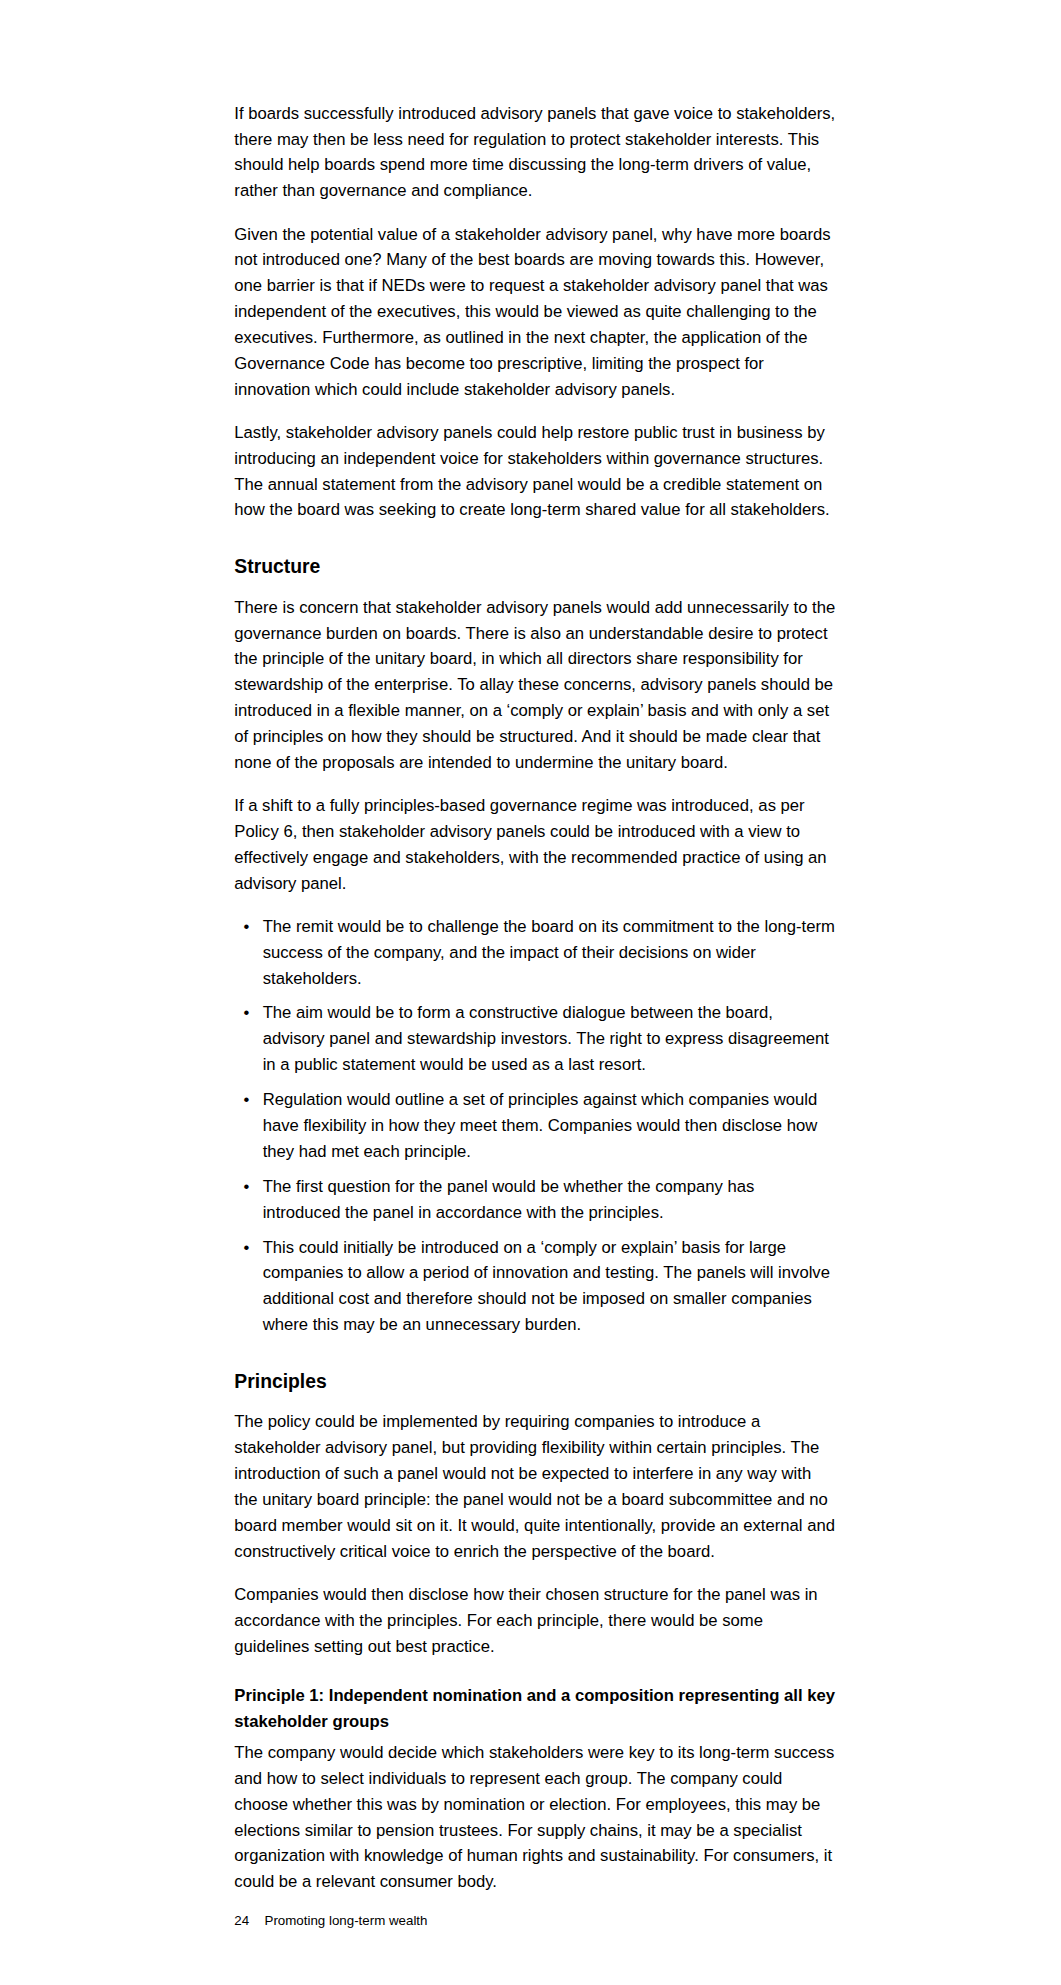If boards successfully introduced advisory panels that gave voice to stakeholders, there may then be less need for regulation to protect stakeholder interests. This should help boards spend more time discussing the long-term drivers of value, rather than governance and compliance.
Given the potential value of a stakeholder advisory panel, why have more boards not introduced one? Many of the best boards are moving towards this. However, one barrier is that if NEDs were to request a stakeholder advisory panel that was independent of the executives, this would be viewed as quite challenging to the executives. Furthermore, as outlined in the next chapter, the application of the Governance Code has become too prescriptive, limiting the prospect for innovation which could include stakeholder advisory panels.
Lastly, stakeholder advisory panels could help restore public trust in business by introducing an independent voice for stakeholders within governance structures. The annual statement from the advisory panel would be a credible statement on how the board was seeking to create long-term shared value for all stakeholders.
Structure
There is concern that stakeholder advisory panels would add unnecessarily to the governance burden on boards. There is also an understandable desire to protect the principle of the unitary board, in which all directors share responsibility for stewardship of the enterprise. To allay these concerns, advisory panels should be introduced in a flexible manner, on a ‘comply or explain’ basis and with only a set of principles on how they should be structured. And it should be made clear that none of the proposals are intended to undermine the unitary board.
If a shift to a fully principles-based governance regime was introduced, as per Policy 6, then stakeholder advisory panels could be introduced with a view to effectively engage and stakeholders, with the recommended practice of using an advisory panel.
The remit would be to challenge the board on its commitment to the long-term success of the company, and the impact of their decisions on wider stakeholders.
The aim would be to form a constructive dialogue between the board, advisory panel and stewardship investors. The right to express disagreement in a public statement would be used as a last resort.
Regulation would outline a set of principles against which companies would have flexibility in how they meet them. Companies would then disclose how they had met each principle.
The first question for the panel would be whether the company has introduced the panel in accordance with the principles.
This could initially be introduced on a ‘comply or explain’ basis for large companies to allow a period of innovation and testing. The panels will involve additional cost and therefore should not be imposed on smaller companies where this may be an unnecessary burden.
Principles
The policy could be implemented by requiring companies to introduce a stakeholder advisory panel, but providing flexibility within certain principles. The introduction of such a panel would not be expected to interfere in any way with the unitary board principle: the panel would not be a board subcommittee and no board member would sit on it. It would, quite intentionally, provide an external and constructively critical voice to enrich the perspective of the board.
Companies would then disclose how their chosen structure for the panel was in accordance with the principles. For each principle, there would be some guidelines setting out best practice.
Principle 1: Independent nomination and a composition representing all key stakeholder groups
The company would decide which stakeholders were key to its long-term success and how to select individuals to represent each group. The company could choose whether this was by nomination or election. For employees, this may be elections similar to pension trustees. For supply chains, it may be a specialist organization with knowledge of human rights and sustainability. For consumers, it could be a relevant consumer body.
24 Promoting long-term wealth